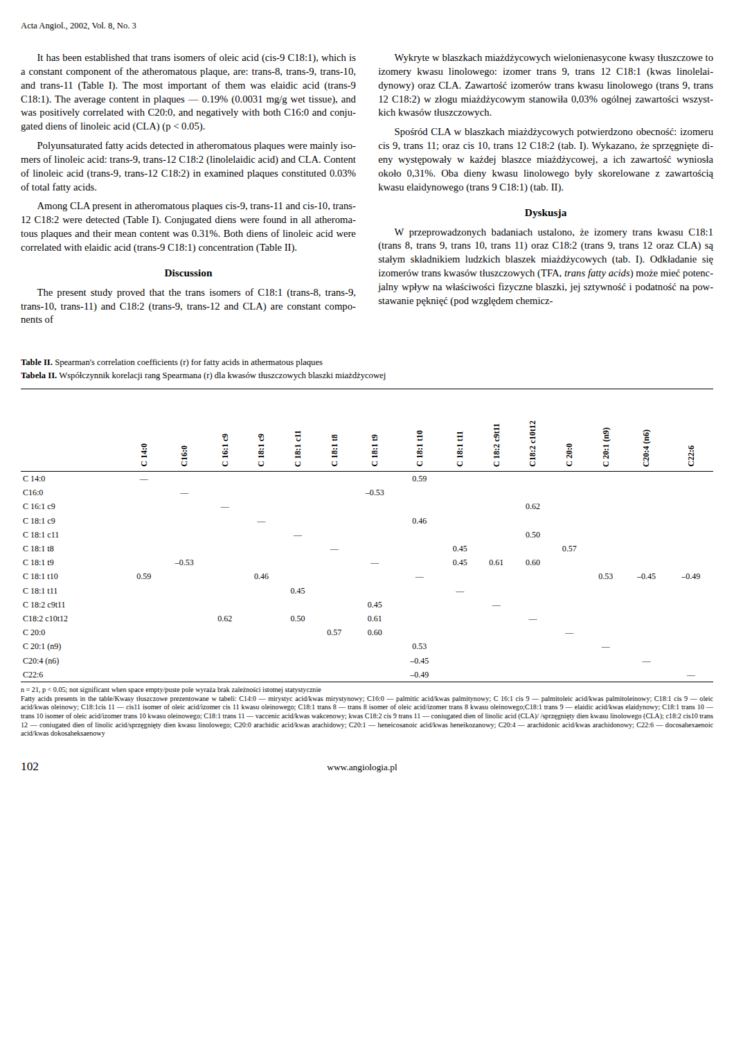Acta Angiol., 2002, Vol. 8, No. 3
It has been established that trans isomers of oleic acid (cis-9 C18:1), which is a constant component of the atheromatous plaque, are: trans-8, trans-9, trans-10, and trans-11 (Table I). The most important of them was elaidic acid (trans-9 C18:1). The average content in plaques — 0.19% (0.0031 mg/g wet tissue), and was positively correlated with C20:0, and negatively with both C16:0 and conjugated diens of linoleic acid (CLA) (p < 0.05).
Polyunsaturated fatty acids detected in atheromatous plaques were mainly isomers of linoleic acid: trans-9, trans-12 C18:2 (linolelaidic acid) and CLA. Content of linoleic acid (trans-9, trans-12 C18:2) in examined plaques constituted 0.03% of total fatty acids.
Among CLA present in atheromatous plaques cis-9, trans-11 and cis-10, trans-12 C18:2 were detected (Table I). Conjugated diens were found in all atheromatous plaques and their mean content was 0.31%. Both diens of linoleic acid were correlated with elaidic acid (trans-9 C18:1) concentration (Table II).
Discussion
The present study proved that the trans isomers of C18:1 (trans-8, trans-9, trans-10, trans-11) and C18:2 (trans-9, trans-12 and CLA) are constant components of
Wykryte w blaszkach miażdżycowych wielonienasycone kwasy tłuszczowe to izomery kwasu linolowego: izomer trans 9, trans 12 C18:1 (kwas linolelaidynowy) oraz CLA. Zawartość izomerów trans kwasu linolowego (trans 9, trans 12 C18:2) w złogu miażdżycowym stanowiła 0,03% ogólnej zawartości wszystkich kwasów tłuszczowych.
Spośród CLA w blaszkach miażdżycowych potwierdzono obecność: izomeru cis 9, trans 11; oraz cis 10, trans 12 C18:2 (tab. I). Wykazano, że sprzęgnięte dieny występowały w każdej blaszce miażdżycowej, a ich zawartość wyniosła około 0,31%. Oba dieny kwasu linolowego były skorelowane z zawartością kwasu elaidynowego (trans 9 C18:1) (tab. II).
Dyskusja
W przeprowadzonych badaniach ustalono, że izomery trans kwasu C18:1 (trans 8, trans 9, trans 10, trans 11) oraz C18:2 (trans 9, trans 12 oraz CLA) są stałym składnikiem ludzkich blaszek miażdżycowych (tab. I). Odkładanie się izomerów trans kwasów tłuszczowych (TFA, trans fatty acids) może mieć potencjalny wpływ na właściwości fizyczne blaszki, jej sztywność i podatność na powstawanie pęknięć (pod względem chemicz-
Table II. Spearman's correlation coefficients (r) for fatty acids in athermatous plaques
Tabela II. Współczynnik korelacji rang Spearmana (r) dla kwasów tłuszczowych blaszki miażdżycowej
| | C 14:0 | C16:0 | C 16:1 c9 | C 18:1 c9 | C 18:1 c11 | C 18:1 t8 | C 18:1 t9 | C 18:1 t10 | C 18:1 t11 | C 18:2 c9t11 | C18:2 c10t12 | C 20:0 | C 20:1 (n9) | C20:4 (n6) | C22:6 |
| --- | --- | --- | --- | --- | --- | --- | --- | --- | --- | --- | --- | --- | --- | --- | --- |
| C 14:0 | — | | | | | | | 0.59 | | | | | | | |
| C16:0 | | — | | | | | –0.53 | | | | | | | | |
| C 16:1 c9 | | | — | | | | | | | | 0.62 | | | | |
| C 18:1 c9 | | | | — | | | | 0.46 | | | | | | | |
| C 18:1 c11 | | | | | — | | | | | | 0.50 | | | | |
| C 18:1 t8 | | | | | | — | | | 0.45 | | | 0.57 | | | |
| C 18:1 t9 | | –0.53 | | | | | — | | 0.45 | 0.61 | 0.60 | | | | |
| C 18:1 t10 | 0.59 | | | 0.46 | | | | — | | | | | 0.53 | –0.45 | –0.49 |
| C 18:1 t11 | | | | | 0.45 | | | | — | | | | | | |
| C 18:2 c9t11 | | | | | | | 0.45 | | | — | | | | | |
| C18:2 c10t12 | | | 0.62 | | 0.50 | | 0.61 | | | | — | | | | |
| C 20:0 | | | | | | 0.57 | 0.60 | | | | | — | | | |
| C 20:1 (n9) | | | | | | | | 0.53 | | | | | — | | |
| C20:4 (n6) | | | | | | | | –0.45 | | | | | | — | |
| C22:6 | | | | | | | | –0.49 | | | | | | | — |
n = 21, p < 0.05; not significant when space empty/puste pole wyraża brak zależności istotnej statystycznie
Fatty acids presents in the table/Kwasy tłuszczowe prezentowane w tabeli: C14:0 — mirystyc acid/kwas mirystynowy; C16:0 — palmitic acid/kwas palmitynowy; C 16:1 cis 9 — palmitoleic acid/kwas palmitoleinowy; C18:1 cis 9 — oleic acid/kwas oleinowy; C18:1cis 11 — cis11 isomer of oleic acid/izomer cis 11 kwasu oleinowego; C18:1 trans 8 — trans 8 isomer of oleic acid/izomer trans 8 kwasu oleinowego;C18:1 trans 9 — elaidic acid/kwas elaidynowy; C18:1 trans 10 — trans 10 isomer of oleic acid/izomer trans 10 kwasu oleinowego; C18:1 trans 11 — vaccenic acid/kwas wakcenowy; kwas C18:2 cis 9 trans 11 — coniugated dien of linolic acid (CLA)/ /sprzęgnięty dien kwasu linolowego (CLA); c18:2 cis10 trans 12 — coniugated dien of linolic acid/sprzęgnięty dien kwasu linolowego; C20:0 arachidic acid/kwas arachidowy; C20:1 — heneicosanoic acid/kwas heneikozanowy; C20:4 — arachidonic acid/kwas arachidonowy; C22:6 — docosahexaenoic acid/kwas dokosaheksaenowy
102
www.angiologia.pl